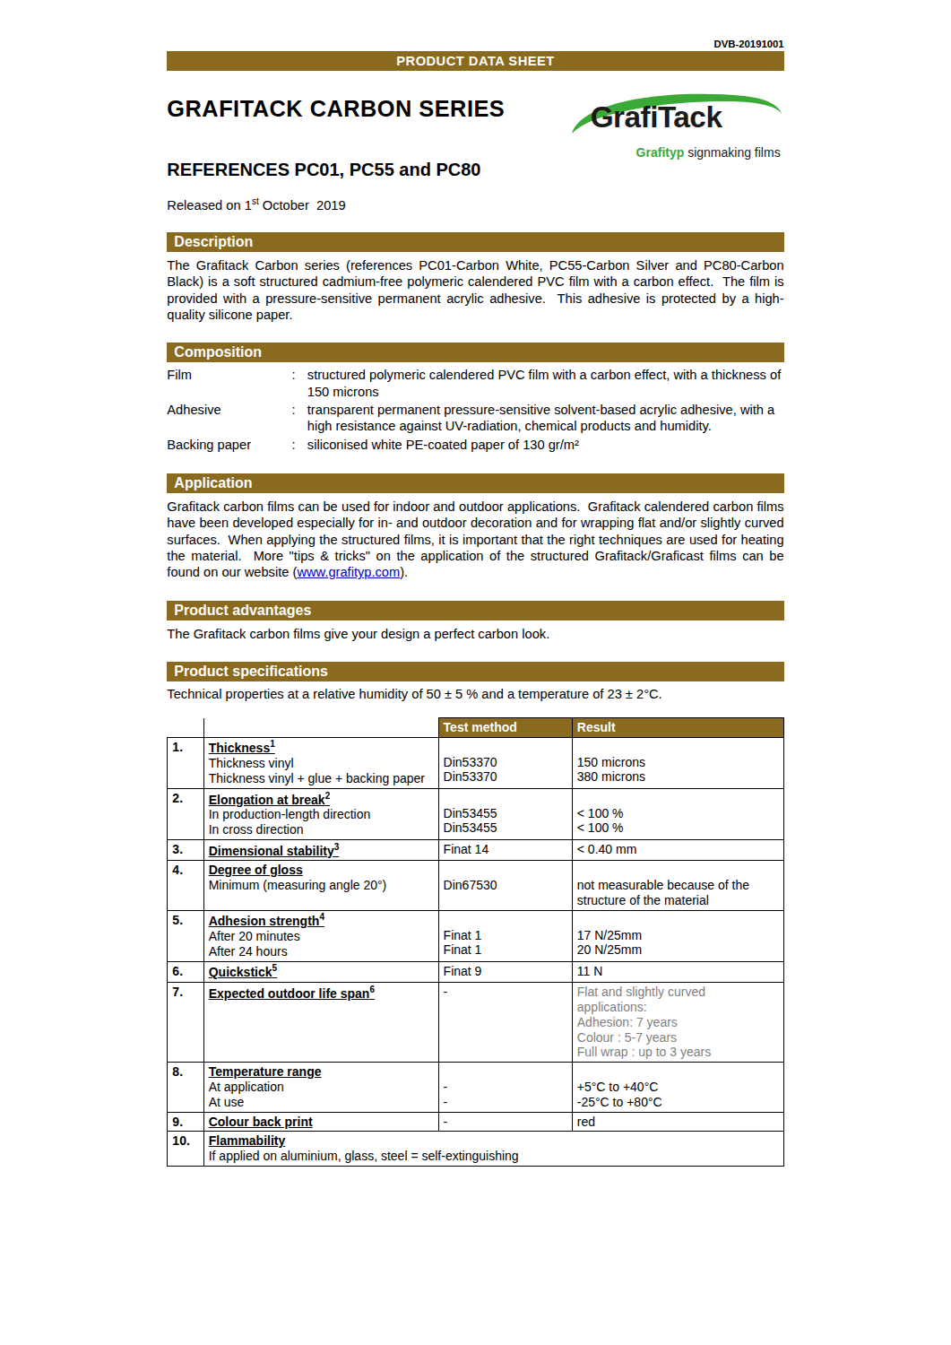DVB-20191001
PRODUCT DATA SHEET
GRAFITACK CARBON SERIES
GrafiTack
Grafityp signmaking films
REFERENCES PC01, PC55 and PC80
Released on 1st October 2019
Description
The Grafitack Carbon series (references PC01-Carbon White, PC55-Carbon Silver and PC80-Carbon Black) is a soft structured cadmium-free polymeric calendered PVC film with a carbon effect. The film is provided with a pressure-sensitive permanent acrylic adhesive. This adhesive is protected by a high-quality silicone paper.
Composition
| Film | : | structured polymeric calendered PVC film with a carbon effect, with a thickness of 150 microns |
| Adhesive | : | transparent permanent pressure-sensitive solvent-based acrylic adhesive, with a high resistance against UV-radiation, chemical products and humidity. |
| Backing paper | : | siliconised white PE-coated paper of 130 gr/m² |
Application
Grafitack carbon films can be used for indoor and outdoor applications. Grafitack calendered carbon films have been developed especially for in- and outdoor decoration and for wrapping flat and/or slightly curved surfaces. When applying the structured films, it is important that the right techniques are used for heating the material. More "tips & tricks" on the application of the structured Grafitack/Graficast films can be found on our website (www.grafityp.com).
Product advantages
The Grafitack carbon films give your design a perfect carbon look.
Product specifications
Technical properties at a relative humidity of 50 ± 5 % and a temperature of 23 ± 2°C.
| | | Test method | Result |
| --- | --- | --- | --- |
| 1. | Thickness 1 Thickness vinyl Thickness vinyl + glue + backing paper | Din53370 Din53370 | 150 microns 380 microns |
| 2. | Elongation at break 2 In production-length direction In cross direction | Din53455 Din53455 | < 100 % < 100 % |
| 3. | Dimensional stability 3 | Finat 14 | < 0.40 mm |
| 4. | Degree of gloss Minimum (measuring angle 20°) | Din67530 | not measurable because of the structure of the material |
| 5. | Adhesion strength 4 After 20 minutes After 24 hours | Finat 1 Finat 1 | 17 N/25mm 20 N/25mm |
| 6. | Quickstick 5 | Finat 9 | 11 N |
| 7. | Expected outdoor life span 6 | - | Flat and slightly curved applications: Adhesion: 7 years Colour : 5-7 years Full wrap : up to 3 years |
| 8. | Temperature range At application At use | - - | +5°C to +40°C -25°C to +80°C |
| 9. | Colour back print | - | red |
| 10. | Flammability If applied on aluminium, glass, steel = self-extinguishing |